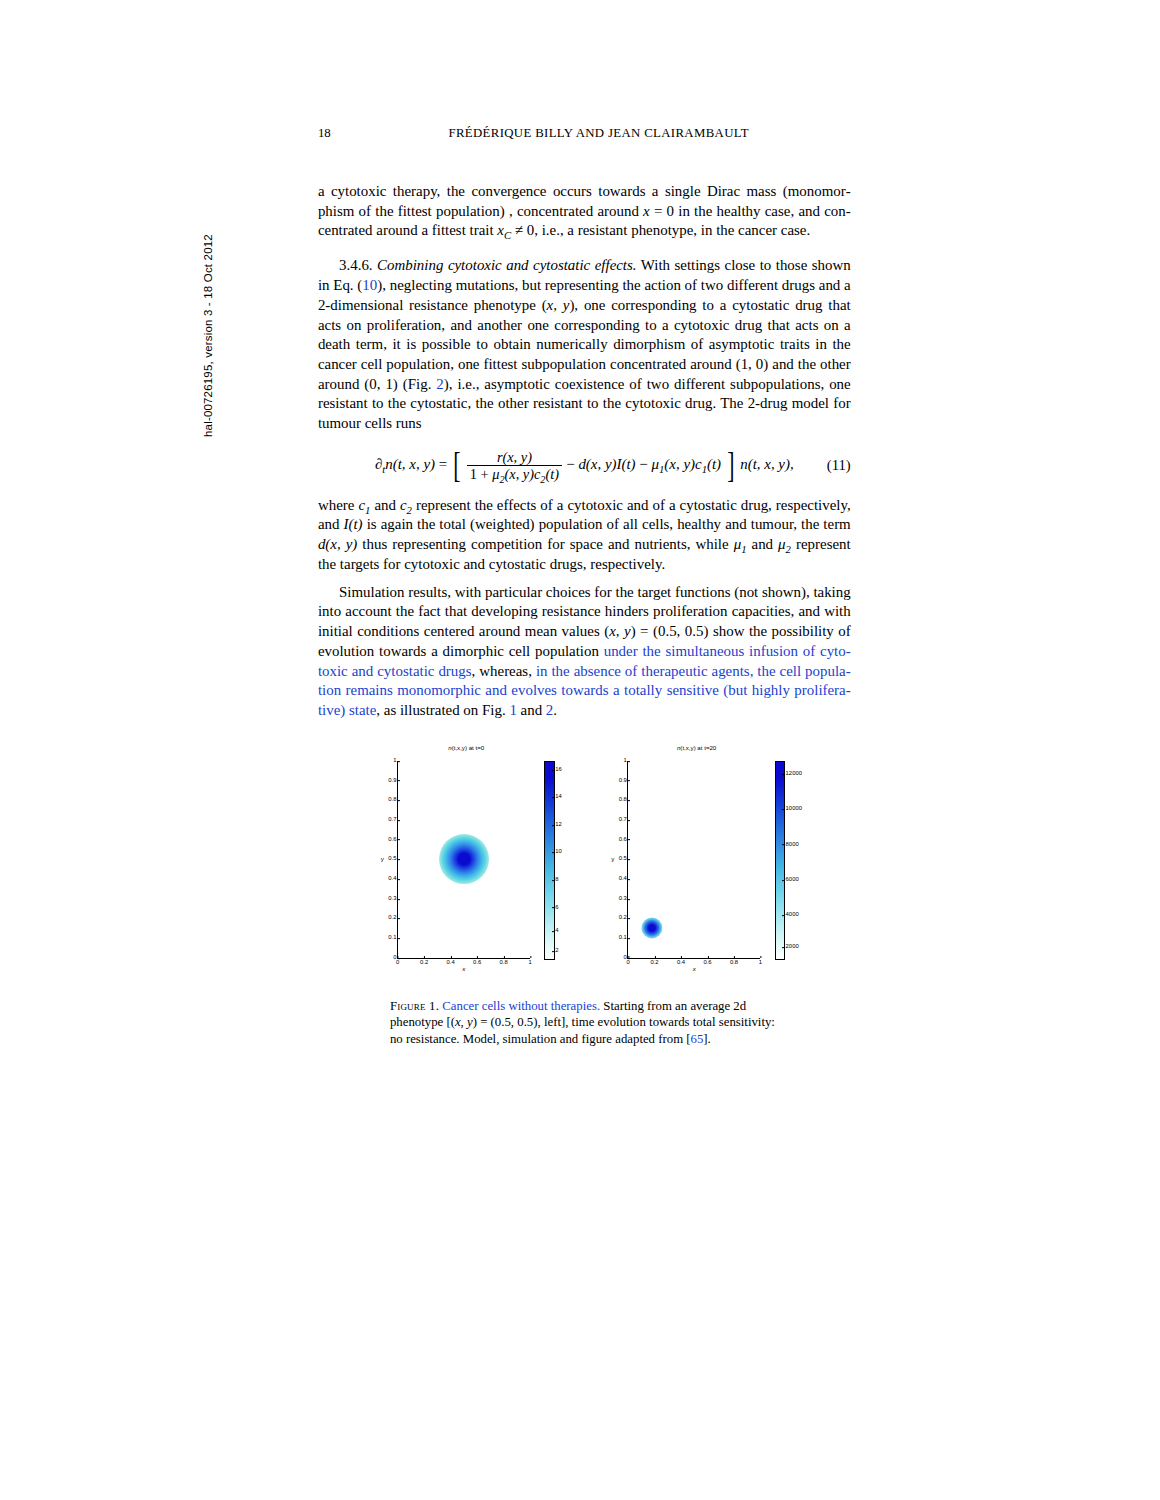hal-00726195, version 3 - 18 Oct 2012
18 FRÉDÉRIQUE BILLY AND JEAN CLAIRAMBAULT
a cytotoxic therapy, the convergence occurs towards a single Dirac mass (monomorphism of the fittest population) , concentrated around x = 0 in the healthy case, and concentrated around a fittest trait xC ≠ 0, i.e., a resistant phenotype, in the cancer case.
3.4.6. Combining cytotoxic and cytostatic effects. With settings close to those shown in Eq. (10), neglecting mutations, but representing the action of two different drugs and a 2-dimensional resistance phenotype (x, y), one corresponding to a cytostatic drug that acts on proliferation, and another one corresponding to a cytotoxic drug that acts on a death term, it is possible to obtain numerically dimorphism of asymptotic traits in the cancer cell population, one fittest subpopulation concentrated around (1, 0) and the other around (0, 1) (Fig. 2), i.e., asymptotic coexistence of two different subpopulations, one resistant to the cytostatic, the other resistant to the cytotoxic drug. The 2-drug model for tumour cells runs
∂tn(t, x, y) = [ r(x, y) 1 + μ2(x, y)c2(t) − d(x, y)I(t) − μ1(x, y)c1(t) ] n(t, x, y), (11)
where c1 and c2 represent the effects of a cytotoxic and of a cytostatic drug, respectively, and I(t) is again the total (weighted) population of all cells, healthy and tumour, the term d(x, y) thus representing competition for space and nutrients, while μ1 and μ2 represent the targets for cytotoxic and cytostatic drugs, respectively.
Simulation results, with particular choices for the target functions (not shown), taking into account the fact that developing resistance hinders proliferation capacities, and with initial conditions centered around mean values (x, y) = (0.5, 0.5) show the possibility of evolution towards a dimorphic cell population under the simultaneous infusion of cytotoxic and cytostatic drugs, whereas, in the absence of therapeutic agents, the cell population remains monomorphic and evolves towards a totally sensitive (but highly proliferative) state, as illustrated on Fig. 1 and 2.
n(t,x,y) at t=0
1 0.9 0.8 0.7 0.6 0.5 0.4 0.3 0.2 0.1 0 0 0.2 0.4 0.6 0.8 1 y x
16 14 12 10 8 6 4 2
n(t,x,y) at t=20
1 0.9 0.8 0.7 0.6 0.5 0.4 0.3 0.2 0.1 0 0 0.2 0.4 0.6 0.8 1 y x
12000 10000 8000 6000 4000 2000
Figure 1. Cancer cells without therapies. Starting from an average 2d phenotype [(x, y) = (0.5, 0.5), left], time evolution towards total sensitivity: no resistance. Model, simulation and figure adapted from [65].